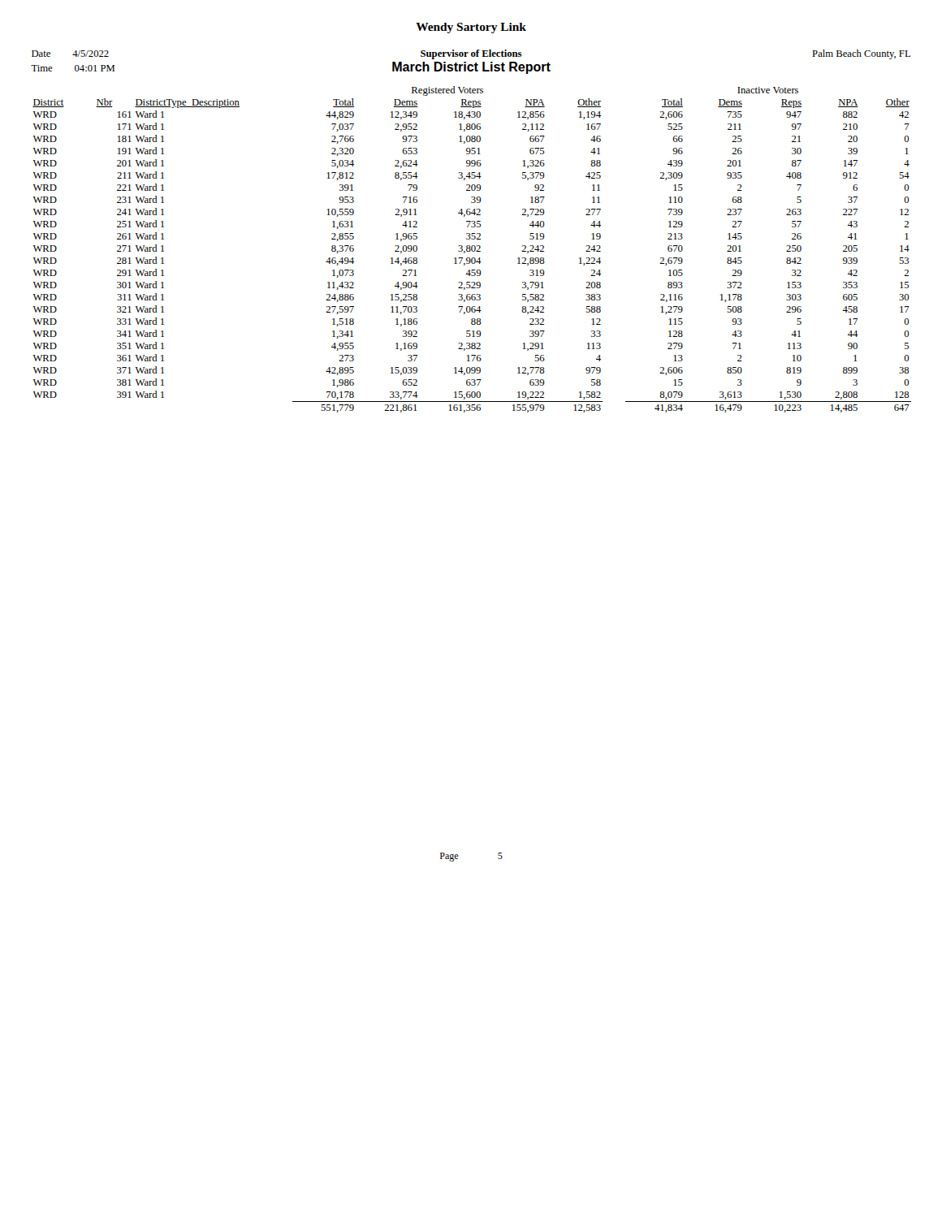Wendy Sartory Link
Date4/5/2022
Supervisor of Elections
Palm Beach County, FL
Time04:01 PM
March District List Report
| | Registered Voters | | Inactive Voters |
| --- | --- | --- | --- |
| District | Nbr | DistrictType Description | Total | Dems | Reps | NPA | Other | | Total | Dems | Reps | NPA | Other |
| WRD | 161 | Ward 1 | 44,829 | 12,349 | 18,430 | 12,856 | 1,194 | | 2,606 | 735 | 947 | 882 | 42 |
| WRD | 171 | Ward 1 | 7,037 | 2,952 | 1,806 | 2,112 | 167 | | 525 | 211 | 97 | 210 | 7 |
| WRD | 181 | Ward 1 | 2,766 | 973 | 1,080 | 667 | 46 | | 66 | 25 | 21 | 20 | 0 |
| WRD | 191 | Ward 1 | 2,320 | 653 | 951 | 675 | 41 | | 96 | 26 | 30 | 39 | 1 |
| WRD | 201 | Ward 1 | 5,034 | 2,624 | 996 | 1,326 | 88 | | 439 | 201 | 87 | 147 | 4 |
| WRD | 211 | Ward 1 | 17,812 | 8,554 | 3,454 | 5,379 | 425 | | 2,309 | 935 | 408 | 912 | 54 |
| WRD | 221 | Ward 1 | 391 | 79 | 209 | 92 | 11 | | 15 | 2 | 7 | 6 | 0 |
| WRD | 231 | Ward 1 | 953 | 716 | 39 | 187 | 11 | | 110 | 68 | 5 | 37 | 0 |
| WRD | 241 | Ward 1 | 10,559 | 2,911 | 4,642 | 2,729 | 277 | | 739 | 237 | 263 | 227 | 12 |
| WRD | 251 | Ward 1 | 1,631 | 412 | 735 | 440 | 44 | | 129 | 27 | 57 | 43 | 2 |
| WRD | 261 | Ward 1 | 2,855 | 1,965 | 352 | 519 | 19 | | 213 | 145 | 26 | 41 | 1 |
| WRD | 271 | Ward 1 | 8,376 | 2,090 | 3,802 | 2,242 | 242 | | 670 | 201 | 250 | 205 | 14 |
| WRD | 281 | Ward 1 | 46,494 | 14,468 | 17,904 | 12,898 | 1,224 | | 2,679 | 845 | 842 | 939 | 53 |
| WRD | 291 | Ward 1 | 1,073 | 271 | 459 | 319 | 24 | | 105 | 29 | 32 | 42 | 2 |
| WRD | 301 | Ward 1 | 11,432 | 4,904 | 2,529 | 3,791 | 208 | | 893 | 372 | 153 | 353 | 15 |
| WRD | 311 | Ward 1 | 24,886 | 15,258 | 3,663 | 5,582 | 383 | | 2,116 | 1,178 | 303 | 605 | 30 |
| WRD | 321 | Ward 1 | 27,597 | 11,703 | 7,064 | 8,242 | 588 | | 1,279 | 508 | 296 | 458 | 17 |
| WRD | 331 | Ward 1 | 1,518 | 1,186 | 88 | 232 | 12 | | 115 | 93 | 5 | 17 | 0 |
| WRD | 341 | Ward 1 | 1,341 | 392 | 519 | 397 | 33 | | 128 | 43 | 41 | 44 | 0 |
| WRD | 351 | Ward 1 | 4,955 | 1,169 | 2,382 | 1,291 | 113 | | 279 | 71 | 113 | 90 | 5 |
| WRD | 361 | Ward 1 | 273 | 37 | 176 | 56 | 4 | | 13 | 2 | 10 | 1 | 0 |
| WRD | 371 | Ward 1 | 42,895 | 15,039 | 14,099 | 12,778 | 979 | | 2,606 | 850 | 819 | 899 | 38 |
| WRD | 381 | Ward 1 | 1,986 | 652 | 637 | 639 | 58 | | 15 | 3 | 9 | 3 | 0 |
| WRD | 391 | Ward 1 | 70,178 | 33,774 | 15,600 | 19,222 | 1,582 | | 8,079 | 3,613 | 1,530 | 2,808 | 128 |
| | | | 551,779 | 221,861 | 161,356 | 155,979 | 12,583 | | 41,834 | 16,479 | 10,223 | 14,485 | 647 |
Page5